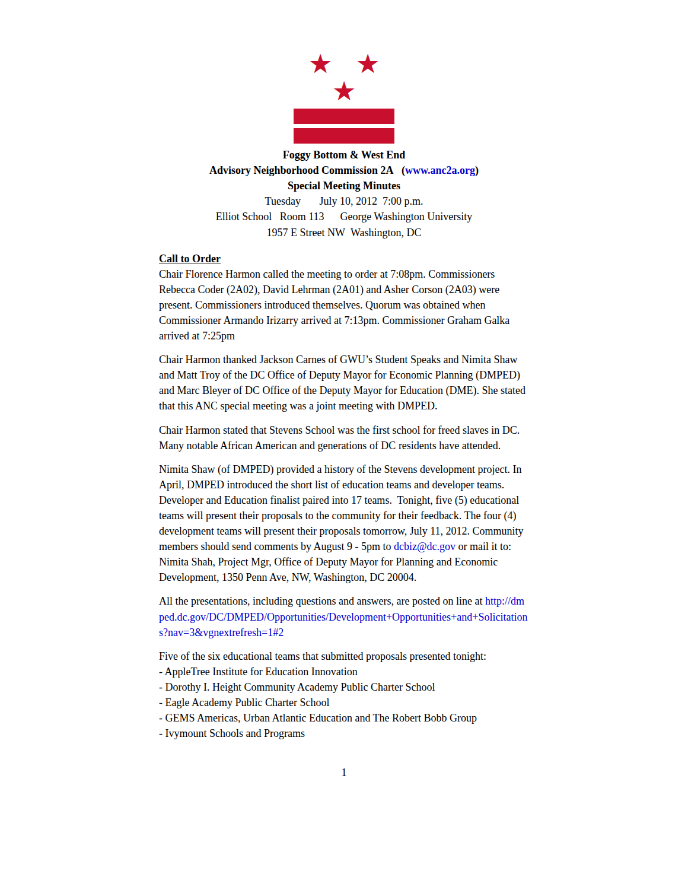★ ★ ★
Foggy Bottom & West End Advisory Neighborhood Commission 2A (www.anc2a.org) Special Meeting Minutes
Tuesday July 10, 2012 7:00 p.m.
Elliot School Room 113 George Washington University
1957 E Street NW Washington, DC
Call to Order
Chair Florence Harmon called the meeting to order at 7:08pm. Commissioners Rebecca Coder (2A02), David Lehrman (2A01) and Asher Corson (2A03) were present. Commissioners introduced themselves. Quorum was obtained when Commissioner Armando Irizarry arrived at 7:13pm. Commissioner Graham Galka arrived at 7:25pm
Chair Harmon thanked Jackson Carnes of GWU’s Student Speaks and Nimita Shaw and Matt Troy of the DC Office of Deputy Mayor for Economic Planning (DMPED) and Marc Bleyer of DC Office of the Deputy Mayor for Education (DME). She stated that this ANC special meeting was a joint meeting with DMPED.
Chair Harmon stated that Stevens School was the first school for freed slaves in DC. Many notable African American and generations of DC residents have attended.
Nimita Shaw (of DMPED) provided a history of the Stevens development project. In April, DMPED introduced the short list of education teams and developer teams. Developer and Education finalist paired into 17 teams. Tonight, five (5) educational teams will present their proposals to the community for their feedback. The four (4) development teams will present their proposals tomorrow, July 11, 2012. Community members should send comments by August 9 - 5pm to dcbiz@dc.gov or mail it to: Nimita Shah, Project Mgr, Office of Deputy Mayor for Planning and Economic Development, 1350 Penn Ave, NW, Washington, DC 20004.
All the presentations, including questions and answers, are posted on line at http://dmped.dc.gov/DC/DMPED/Opportunities/Development+Opportunities+and+Solicitations?nav=3&vgnextrefresh=1#2
Five of the six educational teams that submitted proposals presented tonight:
AppleTree Institute for Education Innovation
Dorothy I. Height Community Academy Public Charter School
Eagle Academy Public Charter School
GEMS Americas, Urban Atlantic Education and The Robert Bobb Group
Ivymount Schools and Programs
1